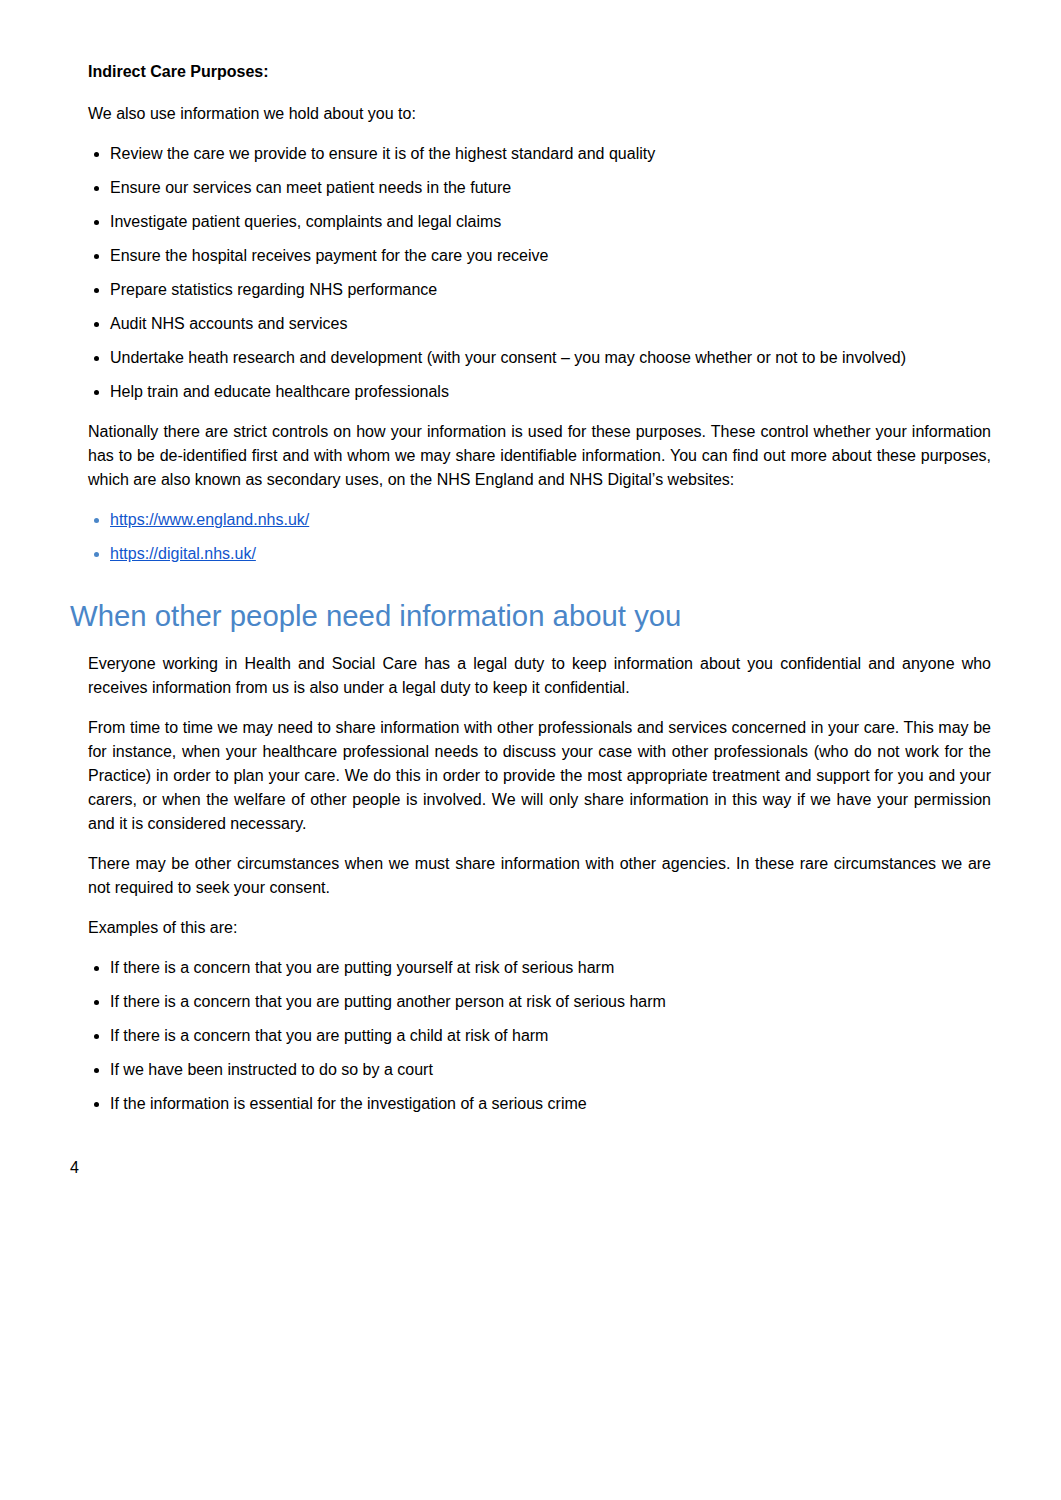Indirect Care Purposes:
We also use information we hold about you to:
Review the care we provide to ensure it is of the highest standard and quality
Ensure our services can meet patient needs in the future
Investigate patient queries, complaints and legal claims
Ensure the hospital receives payment for the care you receive
Prepare statistics regarding NHS performance
Audit NHS accounts and services
Undertake heath research and development (with your consent – you may choose whether or not to be involved)
Help train and educate healthcare professionals
Nationally there are strict controls on how your information is used for these purposes. These control whether your information has to be de-identified first and with whom we may share identifiable information. You can find out more about these purposes, which are also known as secondary uses, on the NHS England and NHS Digital’s websites:
https://www.england.nhs.uk/
https://digital.nhs.uk/
When other people need information about you
Everyone working in Health and Social Care has a legal duty to keep information about you confidential and anyone who receives information from us is also under a legal duty to keep it confidential.
From time to time we may need to share information with other professionals and services concerned in your care. This may be for instance, when your healthcare professional needs to discuss your case with other professionals (who do not work for the Practice) in order to plan your care. We do this in order to provide the most appropriate treatment and support for you and your carers, or when the welfare of other people is involved. We will only share information in this way if we have your permission and it is considered necessary.
There may be other circumstances when we must share information with other agencies. In these rare circumstances we are not required to seek your consent.
Examples of this are:
If there is a concern that you are putting yourself at risk of serious harm
If there is a concern that you are putting another person at risk of serious harm
If there is a concern that you are putting a child at risk of harm
If we have been instructed to do so by a court
If the information is essential for the investigation of a serious crime
4